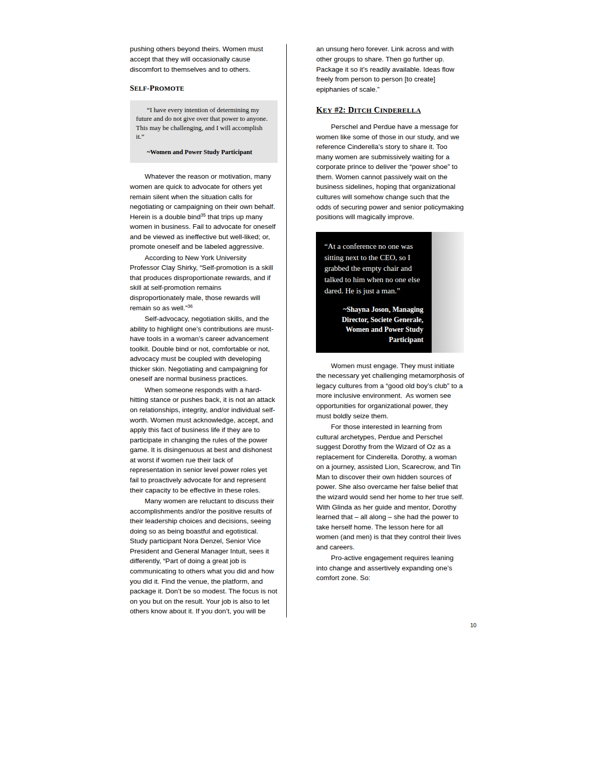pushing others beyond theirs. Women must accept that they will occasionally cause discomfort to themselves and to others.
SELF-PROMOTE
“I have every intention of determining my future and do not give over that power to anyone. This may be challenging, and I will accomplish it.”
~Women and Power Study Participant
Whatever the reason or motivation, many women are quick to advocate for others yet remain silent when the situation calls for negotiating or campaigning on their own behalf. Herein is a double bind35 that trips up many women in business. Fail to advocate for oneself and be viewed as ineffective but well-liked; or, promote oneself and be labeled aggressive.
According to New York University Professor Clay Shirky, “Self-promotion is a skill that produces disproportionate rewards, and if skill at self-promotion remains disproportionately male, those rewards will remain so as well.”36
Self-advocacy, negotiation skills, and the ability to highlight one’s contributions are must-have tools in a woman’s career advancement toolkit. Double bind or not, comfortable or not, advocacy must be coupled with developing thicker skin. Negotiating and campaigning for oneself are normal business practices.
When someone responds with a hard-hitting stance or pushes back, it is not an attack on relationships, integrity, and/or individual self-worth. Women must acknowledge, accept, and apply this fact of business life if they are to participate in changing the rules of the power game. It is disingenuous at best and dishonest at worst if women rue their lack of representation in senior level power roles yet fail to proactively advocate for and represent their capacity to be effective in these roles.
Many women are reluctant to discuss their accomplishments and/or the positive results of their leadership choices and decisions, seeing doing so as being boastful and egotistical. Study participant Nora Denzel, Senior Vice President and General Manager Intuit, sees it differently, “Part of doing a great job is communicating to others what you did and how you did it. Find the venue, the platform, and package it. Don’t be so modest. The focus is not on you but on the result. Your job is also to let others know about it. If you don’t, you will be
an unsung hero forever. Link across and with other groups to share. Then go further up. Package it so it’s readily available. Ideas flow freely from person to person [to create] epiphanies of scale.”
KEY #2: DITCH CINDERELLA
Perschel and Perdue have a message for women like some of those in our study, and we reference Cinderella’s story to share it. Too many women are submissively waiting for a corporate prince to deliver the “power shoe” to them. Women cannot passively wait on the business sidelines, hoping that organizational cultures will somehow change such that the odds of securing power and senior policymaking positions will magically improve.
“At a conference no one was sitting next to the CEO, so I grabbed the empty chair and talked to him when no one else dared. He is just a man.”
~Shayna Joson, Managing Director, Societe Generale, Women and Power Study Participant
Women must engage. They must initiate the necessary yet challenging metamorphosis of legacy cultures from a “good old boy’s club” to a more inclusive environment. As women see opportunities for organizational power, they must boldly seize them.
For those interested in learning from cultural archetypes, Perdue and Perschel suggest Dorothy from the Wizard of Oz as a replacement for Cinderella. Dorothy, a woman on a journey, assisted Lion, Scarecrow, and Tin Man to discover their own hidden sources of power. She also overcame her false belief that the wizard would send her home to her true self. With Glinda as her guide and mentor, Dorothy learned that – all along – she had the power to take herself home. The lesson here for all women (and men) is that they control their lives and careers.
Pro-active engagement requires leaning into change and assertively expanding one’s comfort zone. So:
10